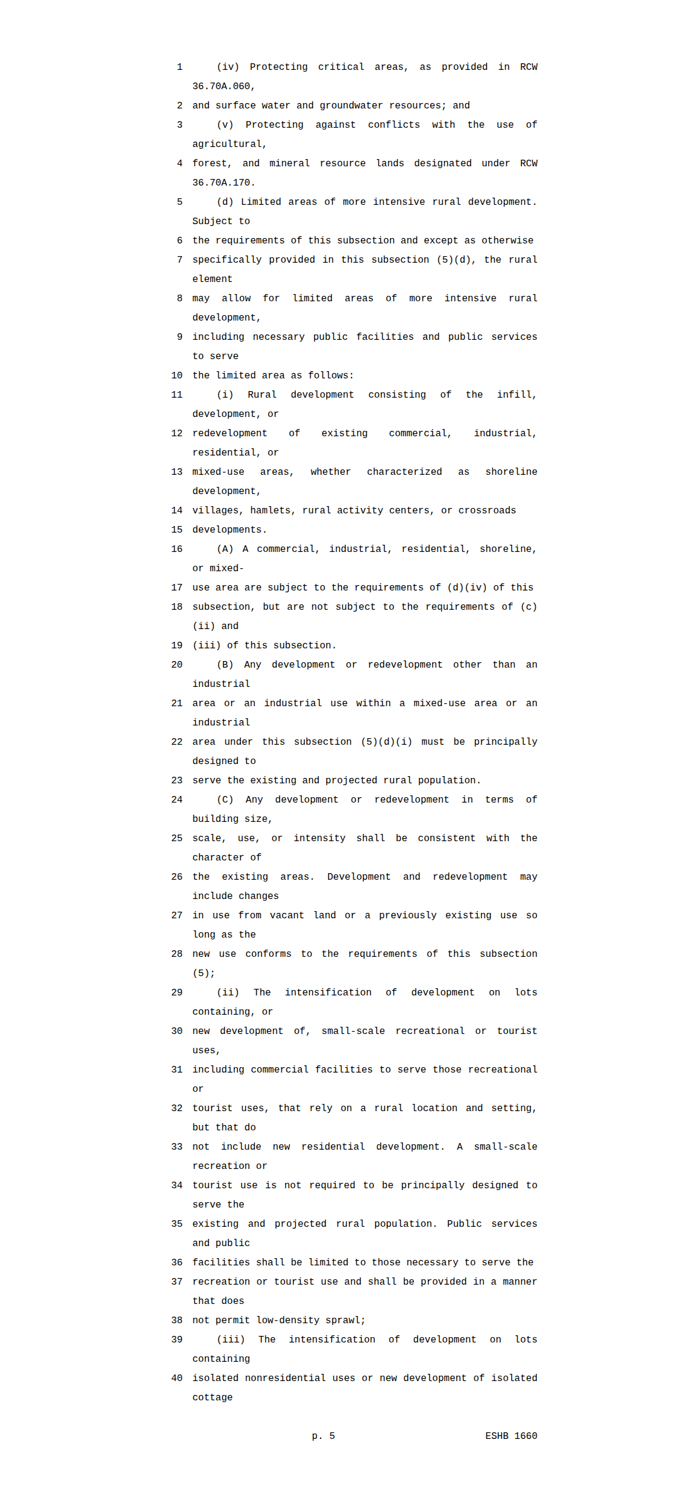(iv) Protecting critical areas, as provided in RCW 36.70A.060,
and surface water and groundwater resources; and
(v) Protecting against conflicts with the use of agricultural,
forest, and mineral resource lands designated under RCW 36.70A.170.
(d) Limited areas of more intensive rural development. Subject to
the requirements of this subsection and except as otherwise
specifically provided in this subsection (5)(d), the rural element
may allow for limited areas of more intensive rural development,
including necessary public facilities and public services to serve
the limited area as follows:
(i) Rural development consisting of the infill, development, or
redevelopment of existing commercial, industrial, residential, or
mixed-use areas, whether characterized as shoreline development,
villages, hamlets, rural activity centers, or crossroads
developments.
(A) A commercial, industrial, residential, shoreline, or mixed-
use area are subject to the requirements of (d)(iv) of this
subsection, but are not subject to the requirements of (c)(ii) and
(iii) of this subsection.
(B) Any development or redevelopment other than an industrial
area or an industrial use within a mixed-use area or an industrial
area under this subsection (5)(d)(i) must be principally designed to
serve the existing and projected rural population.
(C) Any development or redevelopment in terms of building size,
scale, use, or intensity shall be consistent with the character of
the existing areas. Development and redevelopment may include changes
in use from vacant land or a previously existing use so long as the
new use conforms to the requirements of this subsection (5);
(ii) The intensification of development on lots containing, or
new development of, small-scale recreational or tourist uses,
including commercial facilities to serve those recreational or
tourist uses, that rely on a rural location and setting, but that do
not include new residential development. A small-scale recreation or
tourist use is not required to be principally designed to serve the
existing and projected rural population. Public services and public
facilities shall be limited to those necessary to serve the
recreation or tourist use and shall be provided in a manner that does
not permit low-density sprawl;
(iii) The intensification of development on lots containing
isolated nonresidential uses or new development of isolated cottage
p. 5
ESHB 1660